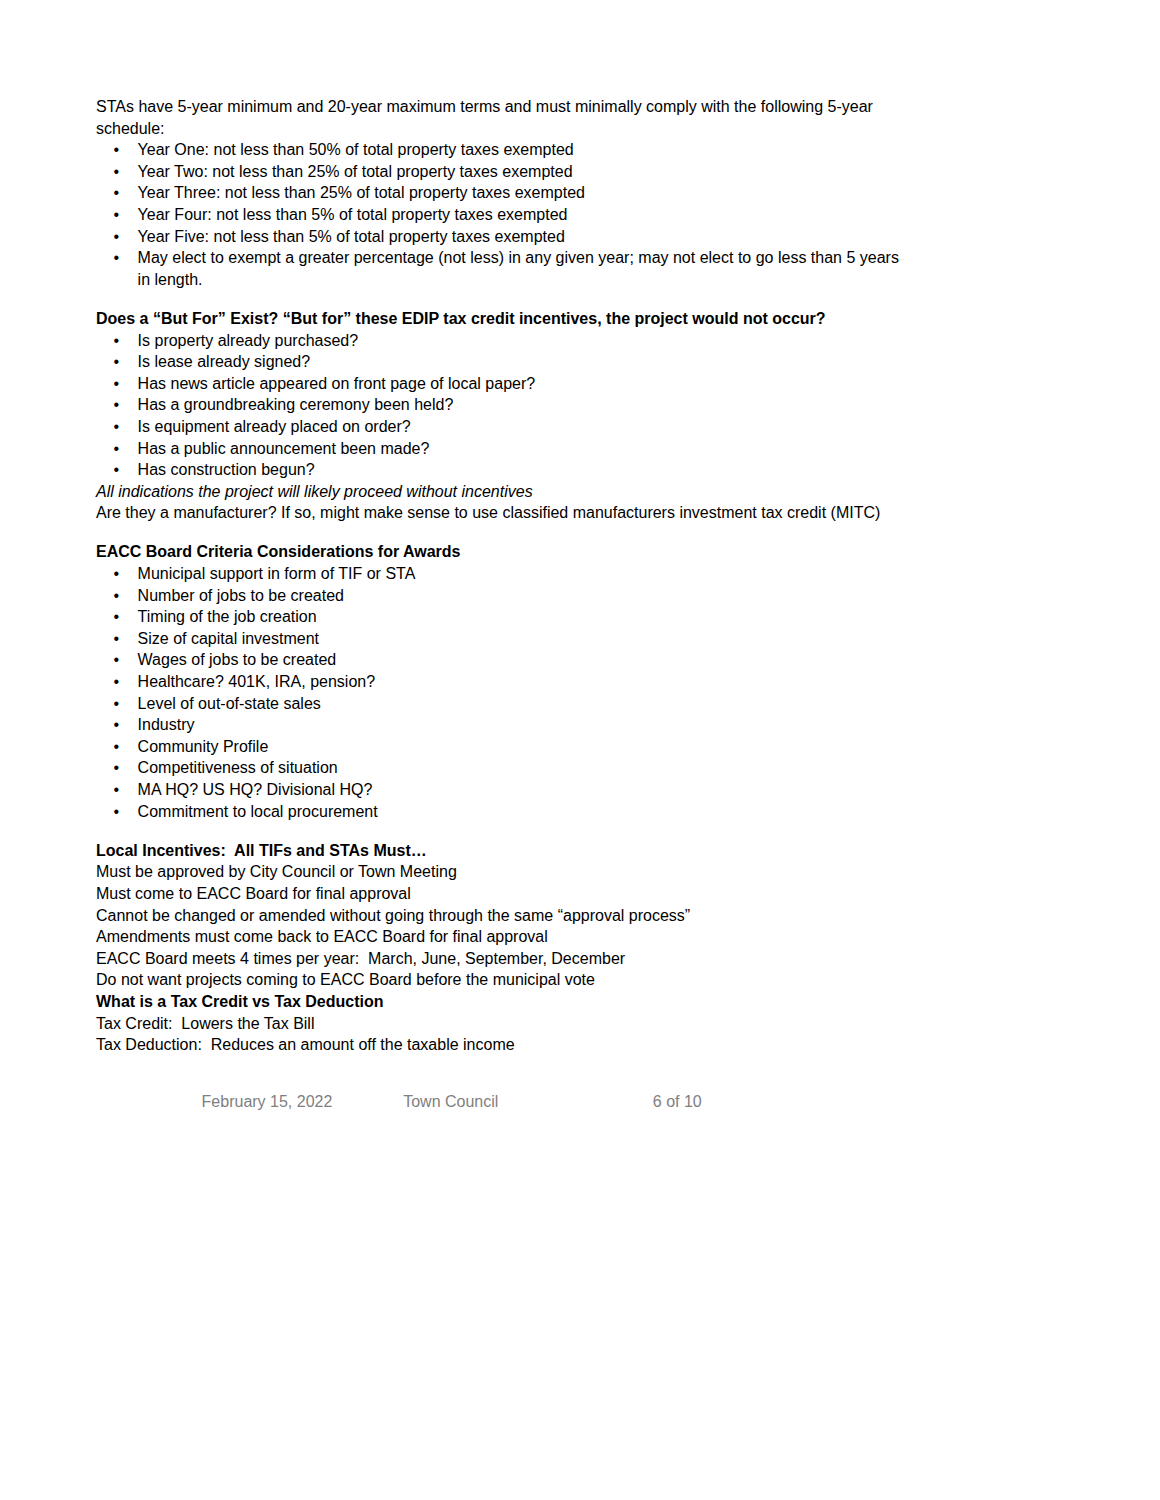STAs have 5-year minimum and 20-year maximum terms and must minimally comply with the following 5-year schedule:
Year One: not less than 50% of total property taxes exempted
Year Two: not less than 25% of total property taxes exempted
Year Three: not less than 25% of total property taxes exempted
Year Four: not less than 5% of total property taxes exempted
Year Five: not less than 5% of total property taxes exempted
May elect to exempt a greater percentage (not less) in any given year; may not elect to go less than 5 years in length.
Does a “But For” Exist? “But for” these EDIP tax credit incentives, the project would not occur?
Is property already purchased?
Is lease already signed?
Has news article appeared on front page of local paper?
Has a groundbreaking ceremony been held?
Is equipment already placed on order?
Has a public announcement been made?
Has construction begun?
All indications the project will likely proceed without incentives
Are they a manufacturer? If so, might make sense to use classified manufacturers investment tax credit (MITC)
EACC Board Criteria Considerations for Awards
Municipal support in form of TIF or STA
Number of jobs to be created
Timing of the job creation
Size of capital investment
Wages of jobs to be created
Healthcare? 401K, IRA, pension?
Level of out-of-state sales
Industry
Community Profile
Competitiveness of situation
MA HQ? US HQ? Divisional HQ?
Commitment to local procurement
Local Incentives: All TIFs and STAs Must…
Must be approved by City Council or Town Meeting
Must come to EACC Board for final approval
Cannot be changed or amended without going through the same “approval process”
Amendments must come back to EACC Board for final approval
EACC Board meets 4 times per year: March, June, September, December
Do not want projects coming to EACC Board before the municipal vote
What is a Tax Credit vs Tax Deduction
Tax Credit: Lowers the Tax Bill
Tax Deduction: Reduces an amount off the taxable income
February 15, 2022 Town Council 6 of 10